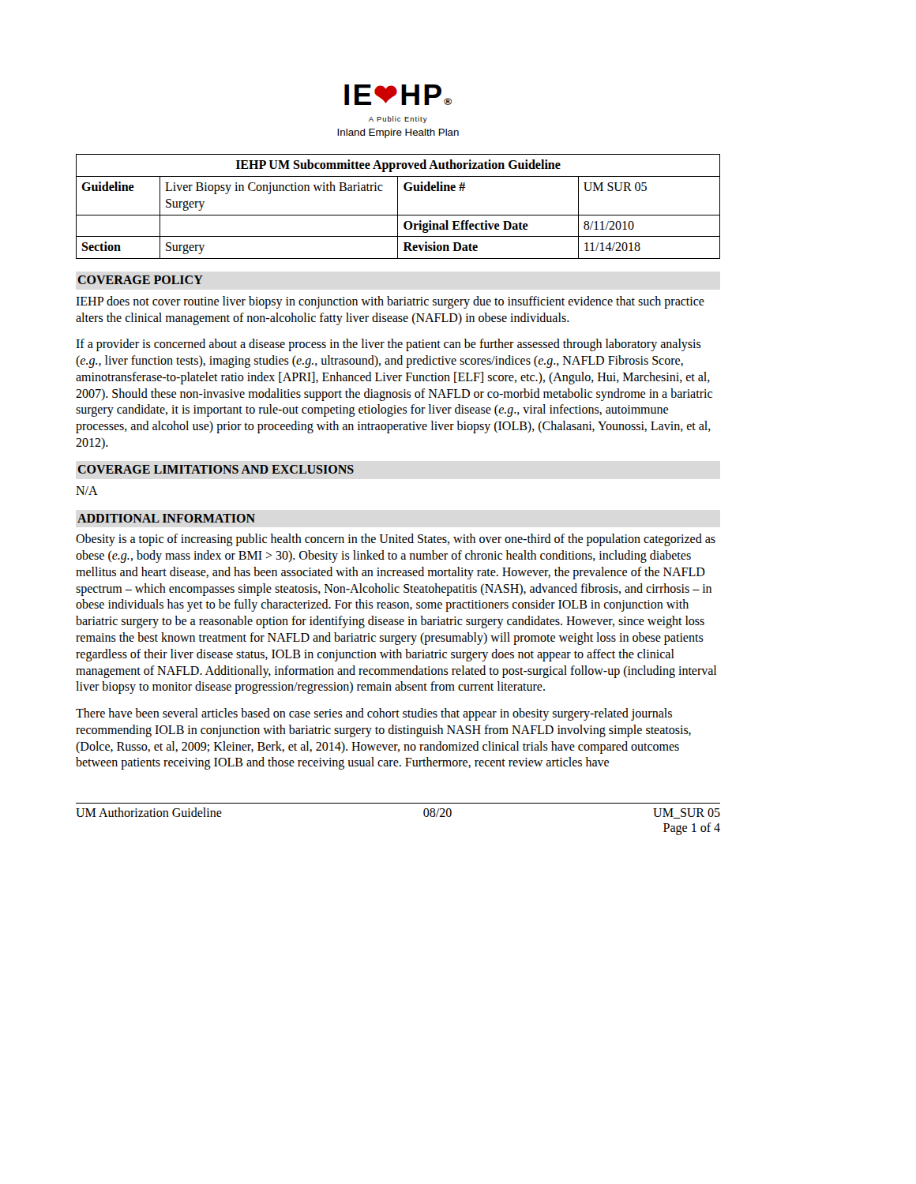IE❤HP®
A Public Entity
Inland Empire Health Plan
| IEHP UM Subcommittee Approved Authorization Guideline |
| --- |
| Guideline | Liver Biopsy in Conjunction with Bariatric Surgery | Guideline # | UM SUR 05 |
| | | Original Effective Date | 8/11/2010 |
| Section | Surgery | Revision Date | 11/14/2018 |
COVERAGE POLICY
IEHP does not cover routine liver biopsy in conjunction with bariatric surgery due to insufficient evidence that such practice alters the clinical management of non-alcoholic fatty liver disease (NAFLD) in obese individuals.
If a provider is concerned about a disease process in the liver the patient can be further assessed through laboratory analysis (e.g., liver function tests), imaging studies (e.g., ultrasound), and predictive scores/indices (e.g., NAFLD Fibrosis Score, aminotransferase-to-platelet ratio index [APRI], Enhanced Liver Function [ELF] score, etc.), (Angulo, Hui, Marchesini, et al, 2007). Should these non-invasive modalities support the diagnosis of NAFLD or co-morbid metabolic syndrome in a bariatric surgery candidate, it is important to rule-out competing etiologies for liver disease (e.g., viral infections, autoimmune processes, and alcohol use) prior to proceeding with an intraoperative liver biopsy (IOLB), (Chalasani, Younossi, Lavin, et al, 2012).
COVERAGE LIMITATIONS AND EXCLUSIONS
N/A
ADDITIONAL INFORMATION
Obesity is a topic of increasing public health concern in the United States, with over one-third of the population categorized as obese (e.g., body mass index or BMI > 30). Obesity is linked to a number of chronic health conditions, including diabetes mellitus and heart disease, and has been associated with an increased mortality rate. However, the prevalence of the NAFLD spectrum – which encompasses simple steatosis, Non-Alcoholic Steatohepatitis (NASH), advanced fibrosis, and cirrhosis – in obese individuals has yet to be fully characterized. For this reason, some practitioners consider IOLB in conjunction with bariatric surgery to be a reasonable option for identifying disease in bariatric surgery candidates. However, since weight loss remains the best known treatment for NAFLD and bariatric surgery (presumably) will promote weight loss in obese patients regardless of their liver disease status, IOLB in conjunction with bariatric surgery does not appear to affect the clinical management of NAFLD. Additionally, information and recommendations related to post-surgical follow-up (including interval liver biopsy to monitor disease progression/regression) remain absent from current literature.
There have been several articles based on case series and cohort studies that appear in obesity surgery-related journals recommending IOLB in conjunction with bariatric surgery to distinguish NASH from NAFLD involving simple steatosis, (Dolce, Russo, et al, 2009; Kleiner, Berk, et al, 2014). However, no randomized clinical trials have compared outcomes between patients receiving IOLB and those receiving usual care. Furthermore, recent review articles have
UM Authorization Guideline
08/20
UM_SUR 05
Page 1 of 4